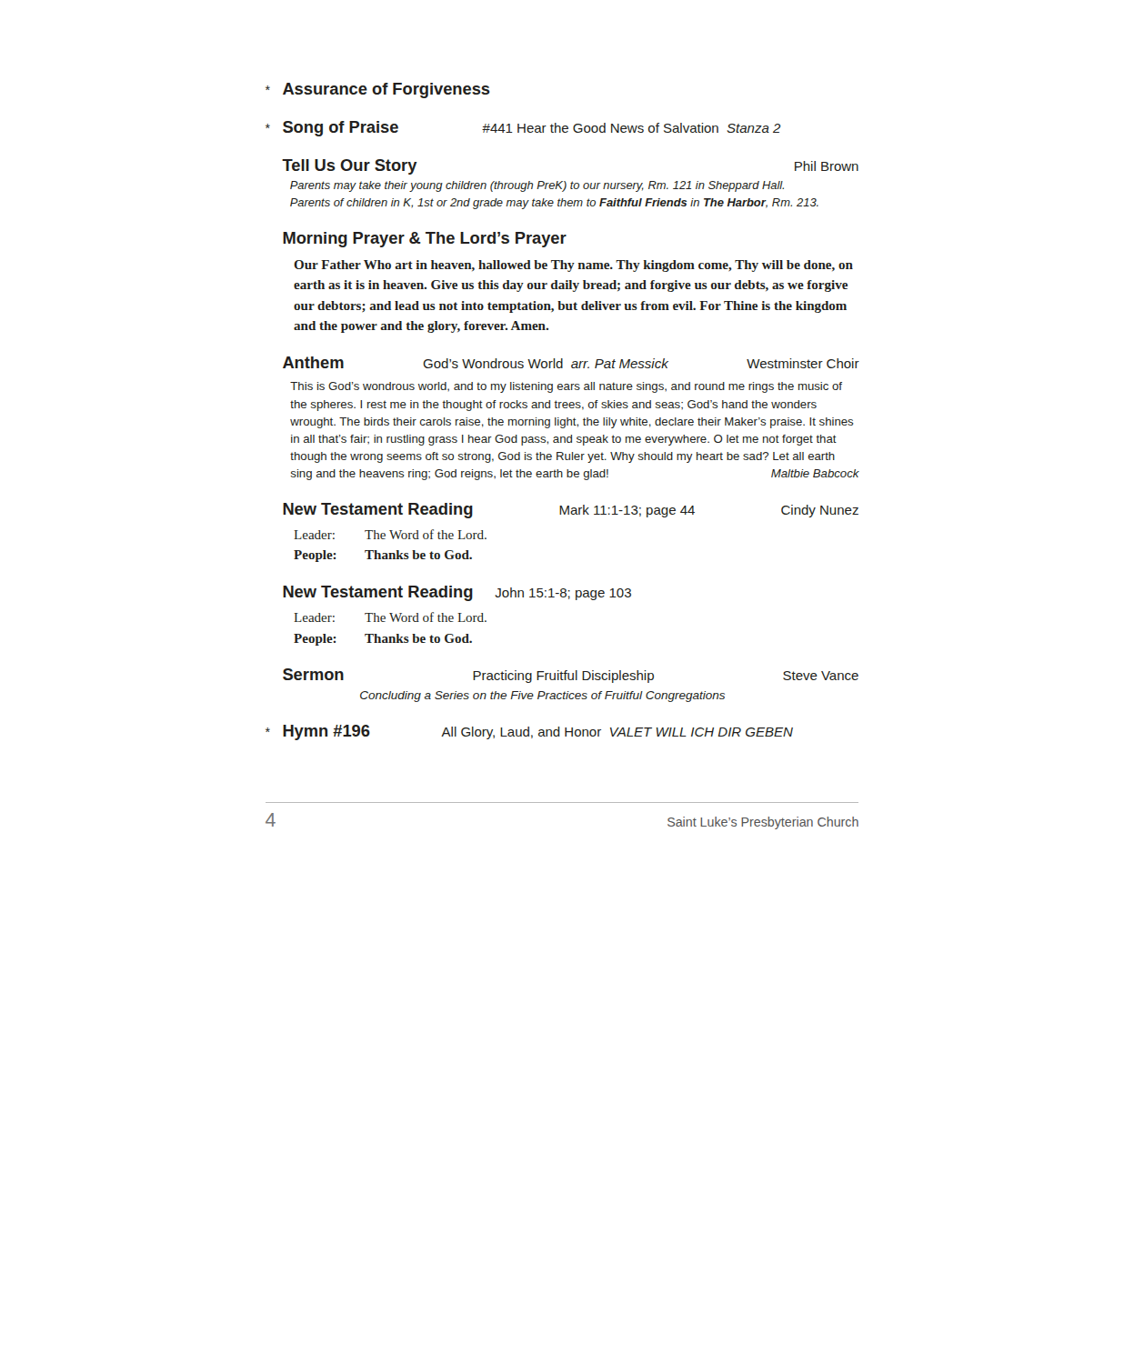* Assurance of Forgiveness
* Song of Praise #441 Hear the Good News of Salvation Stanza 2
Tell Us Our Story Phil Brown
Parents may take their young children (through PreK) to our nursery, Rm. 121 in Sheppard Hall.
Parents of children in K, 1st or 2nd grade may take them to Faithful Friends in The Harbor, Rm. 213.
Morning Prayer & The Lord’s Prayer
Our Father Who art in heaven, hallowed be Thy name. Thy kingdom come, Thy will be done, on earth as it is in heaven. Give us this day our daily bread; and forgive us our debts, as we forgive our debtors; and lead us not into temptation, but deliver us from evil. For Thine is the kingdom and the power and the glory, forever. Amen.
Anthem God’s Wondrous World arr. Pat Messick Westminster Choir
This is God’s wondrous world, and to my listening ears all nature sings, and round me rings the music of the spheres. I rest me in the thought of rocks and trees, of skies and seas; God’s hand the wonders wrought. The birds their carols raise, the morning light, the lily white, declare their Maker’s praise. It shines in all that’s fair; in rustling grass I hear God pass, and speak to me everywhere. O let me not forget that though the wrong seems oft so strong, God is the Ruler yet. Why should my heart be sad? Let all earth sing and the heavens ring; God reigns, let the earth be glad! Maltbie Babcock
New Testament Reading Mark 11:1-13; page 44 Cindy Nunez
Leader: The Word of the Lord.
People: Thanks be to God.
New Testament Reading John 15:1-8; page 103
Leader: The Word of the Lord.
People: Thanks be to God.
Sermon Practicing Fruitful Discipleship Steve Vance
Concluding a Series on the Five Practices of Fruitful Congregations
* Hymn #196 All Glory, Laud, and Honor VALET WILL ICH DIR GEBEN
4 Saint Luke’s Presbyterian Church